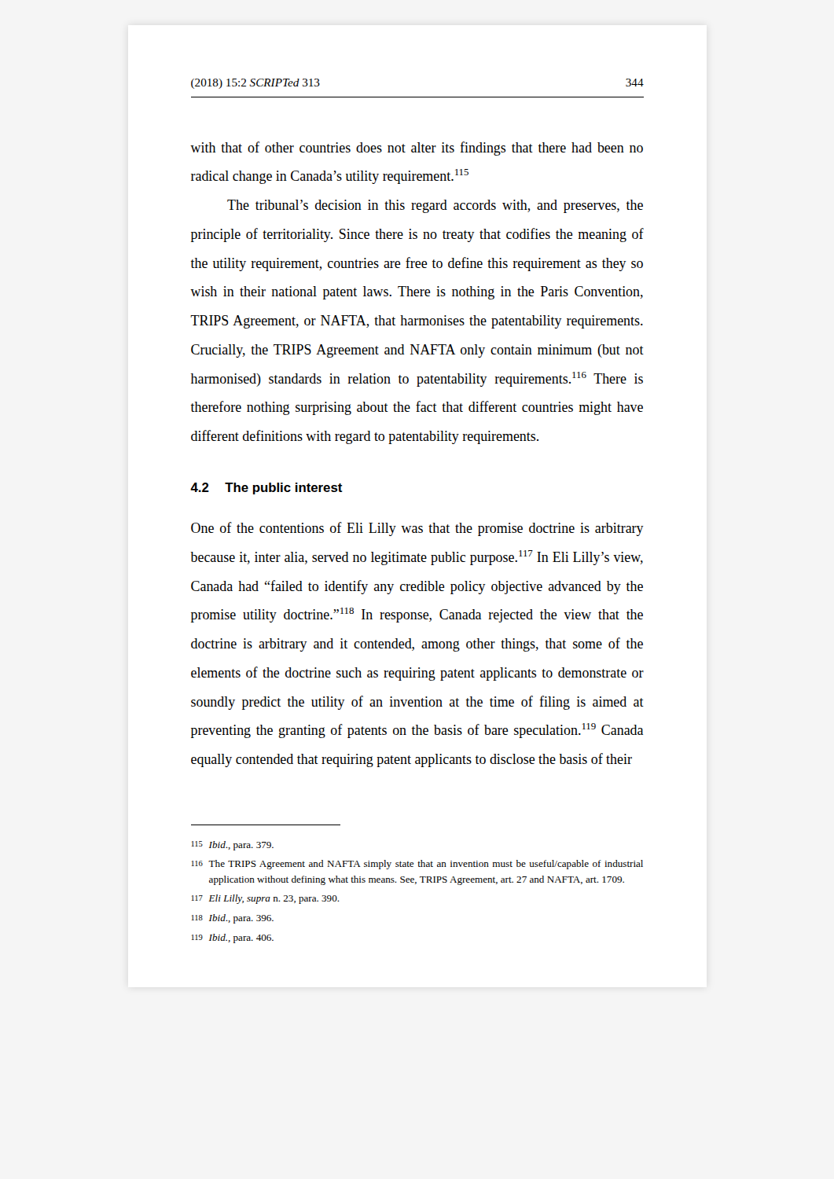(2018) 15:2 SCRIPTed 313 344
with that of other countries does not alter its findings that there had been no radical change in Canada’s utility requirement.115
The tribunal’s decision in this regard accords with, and preserves, the principle of territoriality. Since there is no treaty that codifies the meaning of the utility requirement, countries are free to define this requirement as they so wish in their national patent laws. There is nothing in the Paris Convention, TRIPS Agreement, or NAFTA, that harmonises the patentability requirements. Crucially, the TRIPS Agreement and NAFTA only contain minimum (but not harmonised) standards in relation to patentability requirements.116 There is therefore nothing surprising about the fact that different countries might have different definitions with regard to patentability requirements.
4.2 The public interest
One of the contentions of Eli Lilly was that the promise doctrine is arbitrary because it, inter alia, served no legitimate public purpose.117 In Eli Lilly’s view, Canada had “failed to identify any credible policy objective advanced by the promise utility doctrine.”118 In response, Canada rejected the view that the doctrine is arbitrary and it contended, among other things, that some of the elements of the doctrine such as requiring patent applicants to demonstrate or soundly predict the utility of an invention at the time of filing is aimed at preventing the granting of patents on the basis of bare speculation.119 Canada equally contended that requiring patent applicants to disclose the basis of their
115 Ibid., para. 379.
116 The TRIPS Agreement and NAFTA simply state that an invention must be useful/capable of industrial application without defining what this means. See, TRIPS Agreement, art. 27 and NAFTA, art. 1709.
117 Eli Lilly, supra n. 23, para. 390.
118 Ibid., para. 396.
119 Ibid., para. 406.